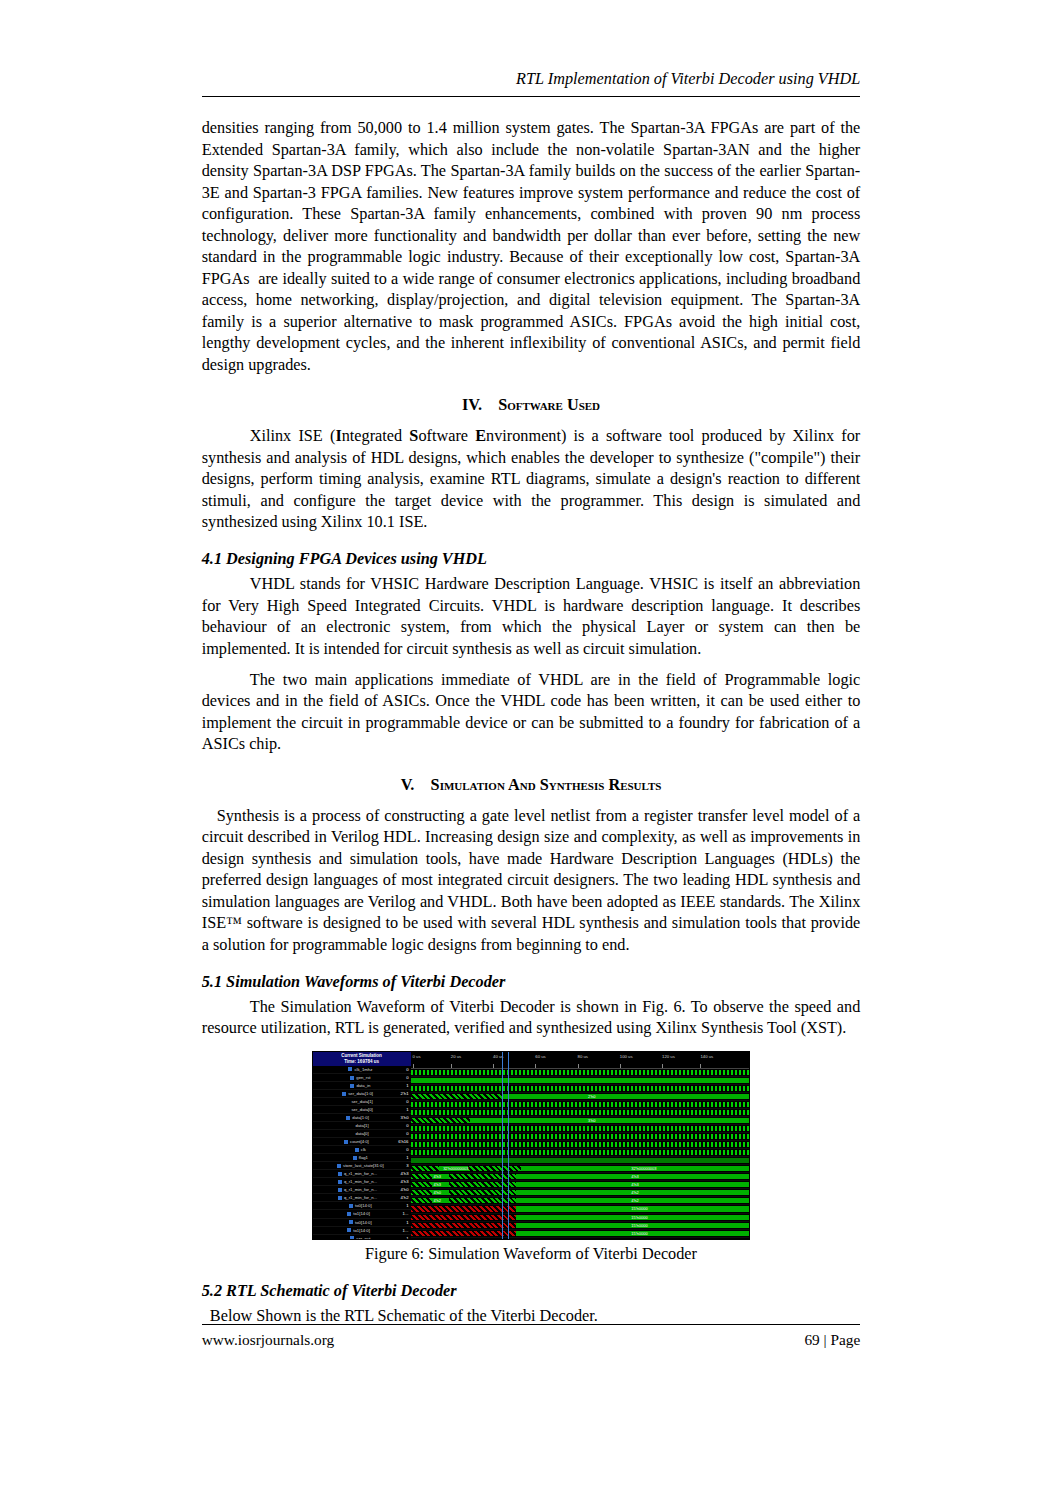RTL Implementation of Viterbi Decoder using VHDL
densities ranging from 50,000 to 1.4 million system gates. The Spartan-3A FPGAs are part of the Extended Spartan-3A family, which also include the non-volatile Spartan-3AN and the higher density Spartan-3A DSP FPGAs. The Spartan-3A family builds on the success of the earlier Spartan-3E and Spartan-3 FPGA families. New features improve system performance and reduce the cost of configuration. These Spartan-3A family enhancements, combined with proven 90 nm process technology, deliver more functionality and bandwidth per dollar than ever before, setting the new standard in the programmable logic industry. Because of their exceptionally low cost, Spartan-3A FPGAs are ideally suited to a wide range of consumer electronics applications, including broadband access, home networking, display/projection, and digital television equipment. The Spartan-3A family is a superior alternative to mask programmed ASICs. FPGAs avoid the high initial cost, lengthy development cycles, and the inherent inflexibility of conventional ASICs, and permit field design upgrades.
IV. Software Used
Xilinx ISE (Integrated Software Environment) is a software tool produced by Xilinx for synthesis and analysis of HDL designs, which enables the developer to synthesize ("compile") their designs, perform timing analysis, examine RTL diagrams, simulate a design's reaction to different stimuli, and configure the target device with the programmer. This design is simulated and synthesized using Xilinx 10.1 ISE.
4.1 Designing FPGA Devices using VHDL
VHDL stands for VHSIC Hardware Description Language. VHSIC is itself an abbreviation for Very High Speed Integrated Circuits. VHDL is hardware description language. It describes behaviour of an electronic system, from which the physical Layer or system can then be implemented. It is intended for circuit synthesis as well as circuit simulation.
The two main applications immediate of VHDL are in the field of Programmable logic devices and in the field of ASICs. Once the VHDL code has been written, it can be used either to implement the circuit in programmable device or can be submitted to a foundry for fabrication of a ASICs chip.
V. Simulation And Synthesis Results
Synthesis is a process of constructing a gate level netlist from a register transfer level model of a circuit described in Verilog HDL. Increasing design size and complexity, as well as improvements in design synthesis and simulation tools, have made Hardware Description Languages (HDLs) the preferred design languages of most integrated circuit designers. The two leading HDL synthesis and simulation languages are Verilog and VHDL. Both have been adopted as IEEE standards. The Xilinx ISE™ software is designed to be used with several HDL synthesis and simulation tools that provide a solution for programmable logic designs from beginning to end.
5.1 Simulation Waveforms of Viterbi Decoder
The Simulation Waveform of Viterbi Decoder is shown in Fig. 6. To observe the speed and resource utilization, RTL is generated, verified and synthesized using Xilinx Synthesis Tool (XST).
Current Simulation
Time: 169784 us
clk_1mhz0
gen_rst0
data_in1
ser_data[1:0]2'h1
ser_data[1]0
ser_data[0]1
data[1:0]3'h0
data[1]0
data[0]0
count[4:0]6'h16
clk0
flag11
store_last_state[31:0]3
q_r1_min_for_n...4'h3
q_r1_min_for_n...4'h3
q_r1_min_for_n...4'h0
q_r1_min_for_n...4'h2
to0[14:0]1
to1[14:0]1...
to0[14:0]1
to1[14:0]1...
ser_out1
0 us 20 us 40 us 60 us 80 us 100 us 120 us 140 us
2'h0
3'h0
32'h00000003 32'h00000003
4'h3 4'h3
4'h3 4'h3
4'h0 4'h2
4'h2 4'h2
15'h0000
15'h0000
15'h0000
15'h0000
Figure 6: Simulation Waveform of Viterbi Decoder
5.2 RTL Schematic of Viterbi Decoder
Below Shown is the RTL Schematic of the Viterbi Decoder.
www.iosrjournals.org 69 | Page